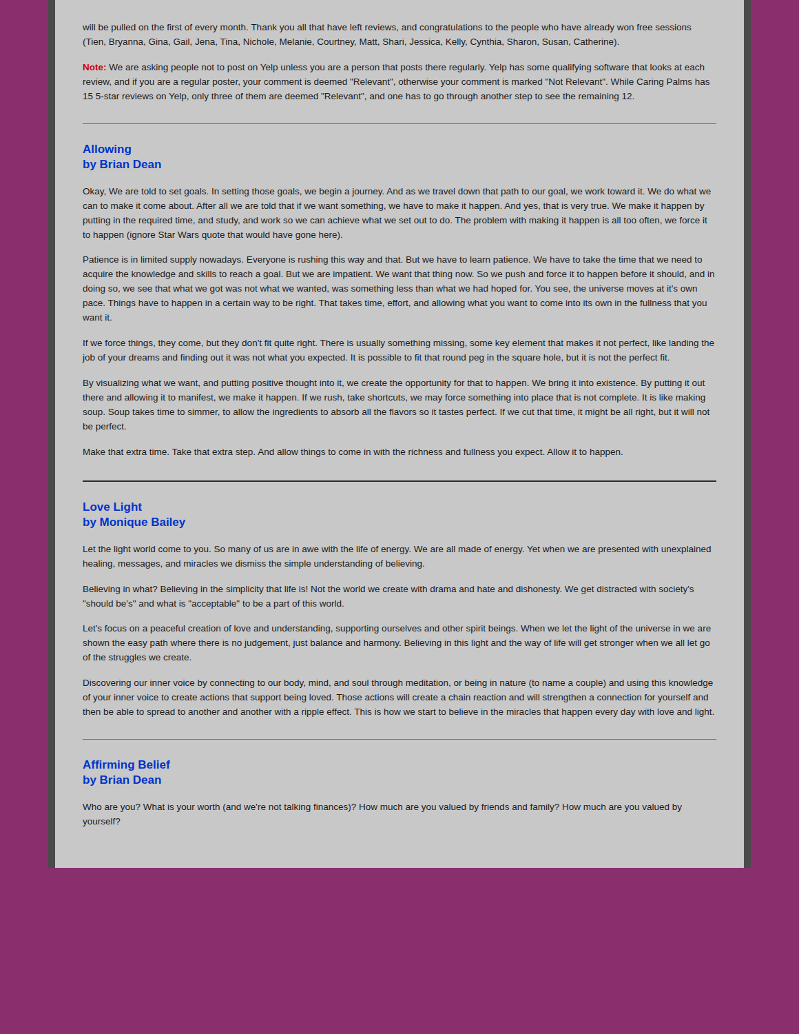will be pulled on the first of every month. Thank you all that have left reviews, and congratulations to the people who have already won free sessions (Tien, Bryanna, Gina, Gail, Jena, Tina, Nichole, Melanie, Courtney, Matt, Shari, Jessica, Kelly, Cynthia, Sharon, Susan, Catherine).
Note: We are asking people not to post on Yelp unless you are a person that posts there regularly. Yelp has some qualifying software that looks at each review, and if you are a regular poster, your comment is deemed "Relevant", otherwise your comment is marked "Not Relevant". While Caring Palms has 15 5-star reviews on Yelp, only three of them are deemed "Relevant", and one has to go through another step to see the remaining 12.
Allowingby Brian Dean
Okay, We are told to set goals. In setting those goals, we begin a journey. And as we travel down that path to our goal, we work toward it. We do what we can to make it come about. After all we are told that if we want something, we have to make it happen. And yes, that is very true. We make it happen by putting in the required time, and study, and work so we can achieve what we set out to do. The problem with making it happen is all too often, we force it to happen (ignore Star Wars quote that would have gone here).
Patience is in limited supply nowadays. Everyone is rushing this way and that. But we have to learn patience. We have to take the time that we need to acquire the knowledge and skills to reach a goal. But we are impatient. We want that thing now. So we push and force it to happen before it should, and in doing so, we see that what we got was not what we wanted, was something less than what we had hoped for. You see, the universe moves at it's own pace. Things have to happen in a certain way to be right. That takes time, effort, and allowing what you want to come into its own in the fullness that you want it.
If we force things, they come, but they don't fit quite right. There is usually something missing, some key element that makes it not perfect, like landing the job of your dreams and finding out it was not what you expected. It is possible to fit that round peg in the square hole, but it is not the perfect fit.
By visualizing what we want, and putting positive thought into it, we create the opportunity for that to happen. We bring it into existence. By putting it out there and allowing it to manifest, we make it happen. If we rush, take shortcuts, we may force something into place that is not complete. It is like making soup. Soup takes time to simmer, to allow the ingredients to absorb all the flavors so it tastes perfect. If we cut that time, it might be all right, but it will not be perfect.
Make that extra time. Take that extra step. And allow things to come in with the richness and fullness you expect. Allow it to happen.
Love Lightby Monique Bailey
Let the light world come to you. So many of us are in awe with the life of energy. We are all made of energy. Yet when we are presented with unexplained healing, messages, and miracles we dismiss the simple understanding of believing.
Believing in what? Believing in the simplicity that life is! Not the world we create with drama and hate and dishonesty. We get distracted with society's "should be's" and what is "acceptable" to be a part of this world.
Let's focus on a peaceful creation of love and understanding, supporting ourselves and other spirit beings. When we let the light of the universe in we are shown the easy path where there is no judgement, just balance and harmony. Believing in this light and the way of life will get stronger when we all let go of the struggles we create.
Discovering our inner voice by connecting to our body, mind, and soul through meditation, or being in nature (to name a couple) and using this knowledge of your inner voice to create actions that support being loved. Those actions will create a chain reaction and will strengthen a connection for yourself and then be able to spread to another and another with a ripple effect. This is how we start to believe in the miracles that happen every day with love and light.
Affirming Beliefby Brian Dean
Who are you? What is your worth (and we're not talking finances)? How much are you valued by friends and family? How much are you valued by yourself?